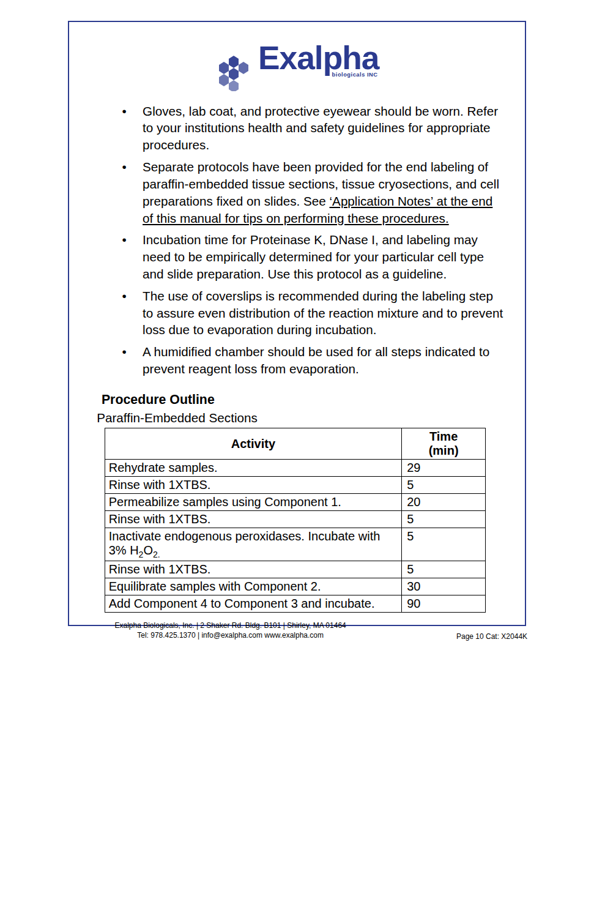Exalphabiologicals INC
Gloves, lab coat, and protective eyewear should be worn. Refer to your institutions health and safety guidelines for appropriate procedures.
Separate protocols have been provided for the end labeling of paraffin-embedded tissue sections, tissue cryosections, and cell preparations fixed on slides. See ‘Application Notes’ at the end of this manual for tips on performing these procedures.
Incubation time for Proteinase K, DNase I, and labeling may need to be empirically determined for your particular cell type and slide preparation. Use this protocol as a guideline.
The use of coverslips is recommended during the labeling step to assure even distribution of the reaction mixture and to prevent loss due to evaporation during incubation.
A humidified chamber should be used for all steps indicated to prevent reagent loss from evaporation.
Procedure Outline
Paraffin-Embedded Sections
| Activity | Time (min) |
| --- | --- |
| Rehydrate samples. | 29 |
| Rinse with 1XTBS. | 5 |
| Permeabilize samples using Component 1. | 20 |
| Rinse with 1XTBS. | 5 |
| Inactivate endogenous peroxidases. Incubate with 3% H 2 O 2. | 5 |
| Rinse with 1XTBS. | 5 |
| Equilibrate samples with Component 2. | 30 |
| Add Component 4 to Component 3 and incubate. | 90 |
Exalpha Biologicals, Inc. | 2 Shaker Rd. Bldg. B101 | Shirley, MA 01464
Tel: 978.425.1370 | info@exalpha.com www.exalpha.com
Page 10 Cat: X2044K